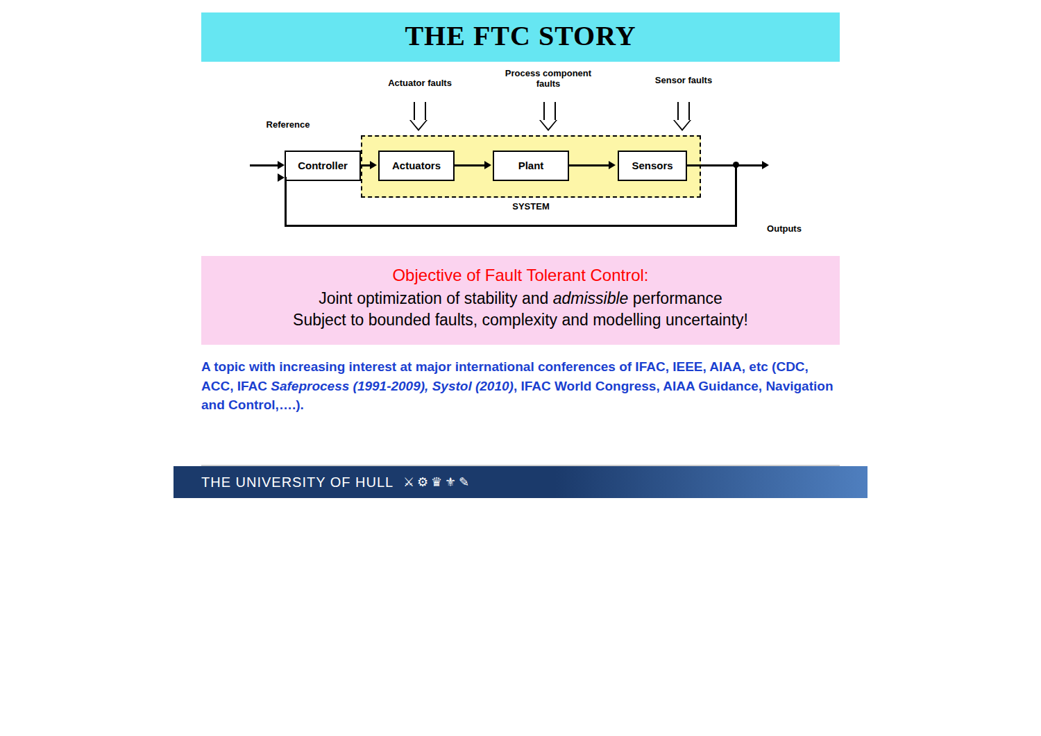THE FTC STORY
Actuator faults
Process component
faults
Sensor faults
Reference
Controller
Actuators
Plant
Sensors
SYSTEM
Outputs
Objective of Fault Tolerant Control:
Joint optimization of stability and admissible performance
Subject to bounded faults, complexity and modelling uncertainty!
A topic with increasing interest at major international conferences of IFAC, IEEE, AIAA, etc (CDC, ACC, IFAC Safeprocess (1991-2009), Systol (2010), IFAC World Congress, AIAA Guidance, Navigation and Control,….).
THE UNIVERSITY OF HULL ⚔⚙♛⚜✎